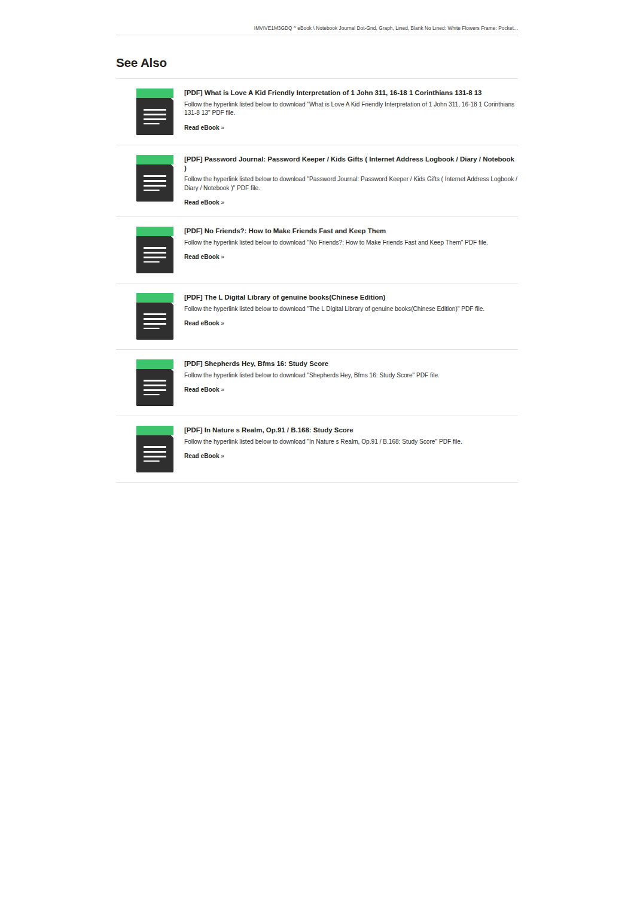IMVIVE1M3GDQ ^ eBook \ Notebook Journal Dot-Grid, Graph, Lined, Blank No Lined: White Flowers Frame: Pocket...
See Also
[PDF] What is Love A Kid Friendly Interpretation of 1 John 311, 16-18 1 Corinthians 131-8 13
Follow the hyperlink listed below to download "What is Love A Kid Friendly Interpretation of 1 John 311, 16-18 1 Corinthians 131-8 13" PDF file.
Read eBook »
[PDF] Password Journal: Password Keeper / Kids Gifts ( Internet Address Logbook / Diary / Notebook )
Follow the hyperlink listed below to download "Password Journal: Password Keeper / Kids Gifts ( Internet Address Logbook / Diary / Notebook )" PDF file.
Read eBook »
[PDF] No Friends?: How to Make Friends Fast and Keep Them
Follow the hyperlink listed below to download "No Friends?: How to Make Friends Fast and Keep Them" PDF file.
Read eBook »
[PDF] The L Digital Library of genuine books(Chinese Edition)
Follow the hyperlink listed below to download "The L Digital Library of genuine books(Chinese Edition)" PDF file.
Read eBook »
[PDF] Shepherds Hey, Bfms 16: Study Score
Follow the hyperlink listed below to download "Shepherds Hey, Bfms 16: Study Score" PDF file.
Read eBook »
[PDF] In Nature s Realm, Op.91 / B.168: Study Score
Follow the hyperlink listed below to download "In Nature s Realm, Op.91 / B.168: Study Score" PDF file.
Read eBook »